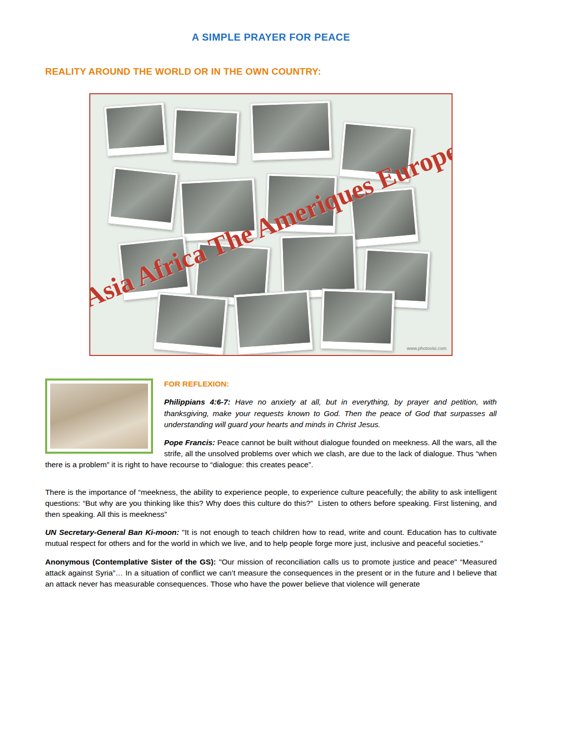A SIMPLE PRAYER FOR PEACE
REALITY AROUND THE WORLD OR IN THE OWN COUNTRY:
Asia Africa The Ameriques Europe
www.photovisi.com
FOR REFLEXION:
Philippians 4:6-7: Have no anxiety at all, but in everything, by prayer and petition, with thanksgiving, make your requests known to God. Then the peace of God that surpasses all understanding will guard your hearts and minds in Christ Jesus.
Pope Francis: Peace cannot be built without dialogue founded on meekness. All the wars, all the strife, all the unsolved problems over which we clash, are due to the lack of dialogue. Thus “when there is a problem” it is right to have recourse to “dialogue: this creates peace”.
There is the importance of “meekness, the ability to experience people, to experience culture peacefully; the ability to ask intelligent questions: “But why are you thinking like this? Why does this culture do this?” Listen to others before speaking. First listening, and then speaking. All this is meekness”
UN Secretary-General Ban Ki-moon: "It is not enough to teach children how to read, write and count. Education has to cultivate mutual respect for others and for the world in which we live, and to help people forge more just, inclusive and peaceful societies."
Anonymous (Contemplative Sister of the GS): "Our mission of reconciliation calls us to promote justice and peace" “Measured attack against Syria”… In a situation of conflict we can’t measure the consequences in the present or in the future and I believe that an attack never has measurable consequences. Those who have the power believe that violence will generate